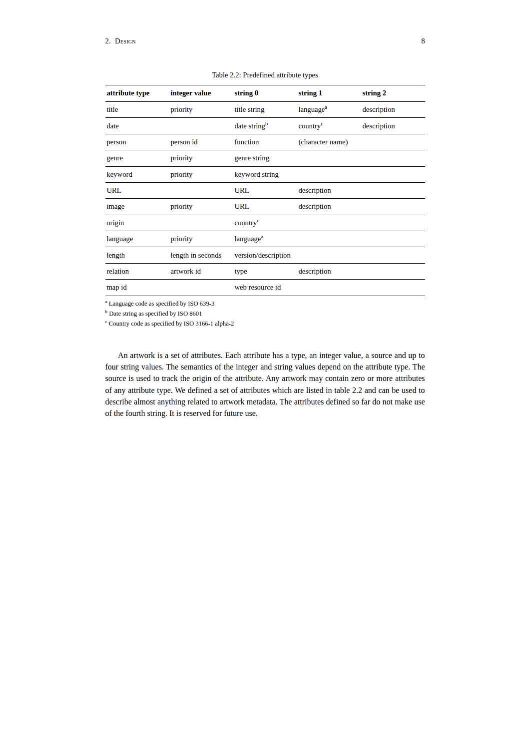2. Design 8
Table 2.2: Predefined attribute types
| attribute type | integer value | string 0 | string 1 | string 2 |
| --- | --- | --- | --- | --- |
| title | priority | title string | language a | description |
| date | | date string b | country c | description |
| person | person id | function | (character name) | |
| genre | priority | genre string | | |
| keyword | priority | keyword string | | |
| URL | | URL | description | |
| image | priority | URL | description | |
| origin | | country c | | |
| language | priority | language a | | |
| length | length in seconds | version/description | | |
| relation | artwork id | type | description | |
| map id | | web resource id | | |
a Language code as specified by ISO 639-3
b Date string as specified by ISO 8601
c Country code as specified by ISO 3166-1 alpha-2
An artwork is a set of attributes. Each attribute has a type, an integer value, a source and up to four string values. The semantics of the integer and string values depend on the attribute type. The source is used to track the origin of the attribute. Any artwork may contain zero or more attributes of any attribute type. We defined a set of attributes which are listed in table 2.2 and can be used to describe almost anything related to artwork metadata. The attributes defined so far do not make use of the fourth string. It is reserved for future use.